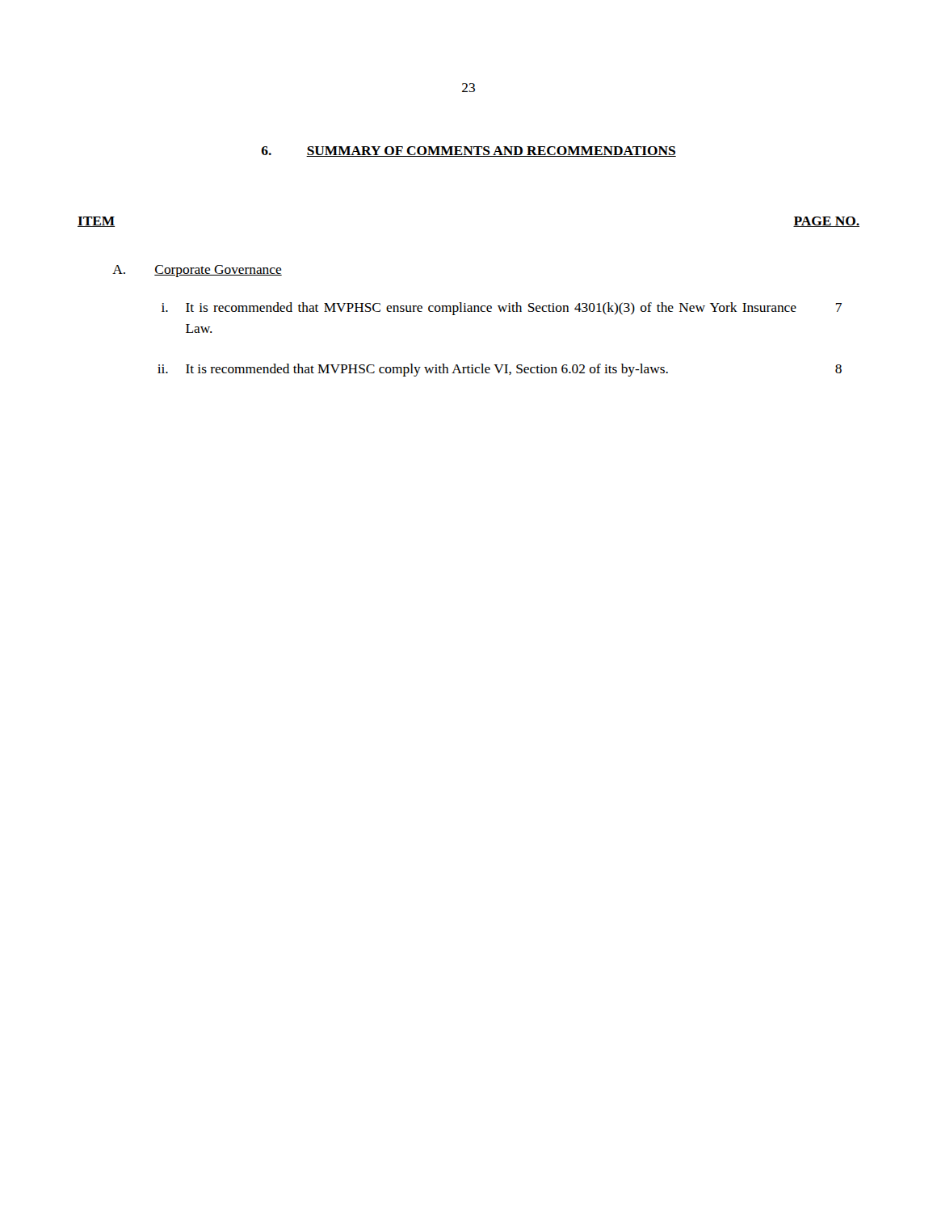23
6. SUMMARY OF COMMENTS AND RECOMMENDATIONS
ITEM PAGE NO.
A. Corporate Governance
i. It is recommended that MVPHSC ensure compliance with Section 4301(k)(3) of the New York Insurance Law. 7
ii. It is recommended that MVPHSC comply with Article VI, Section 6.02 of its by-laws. 8